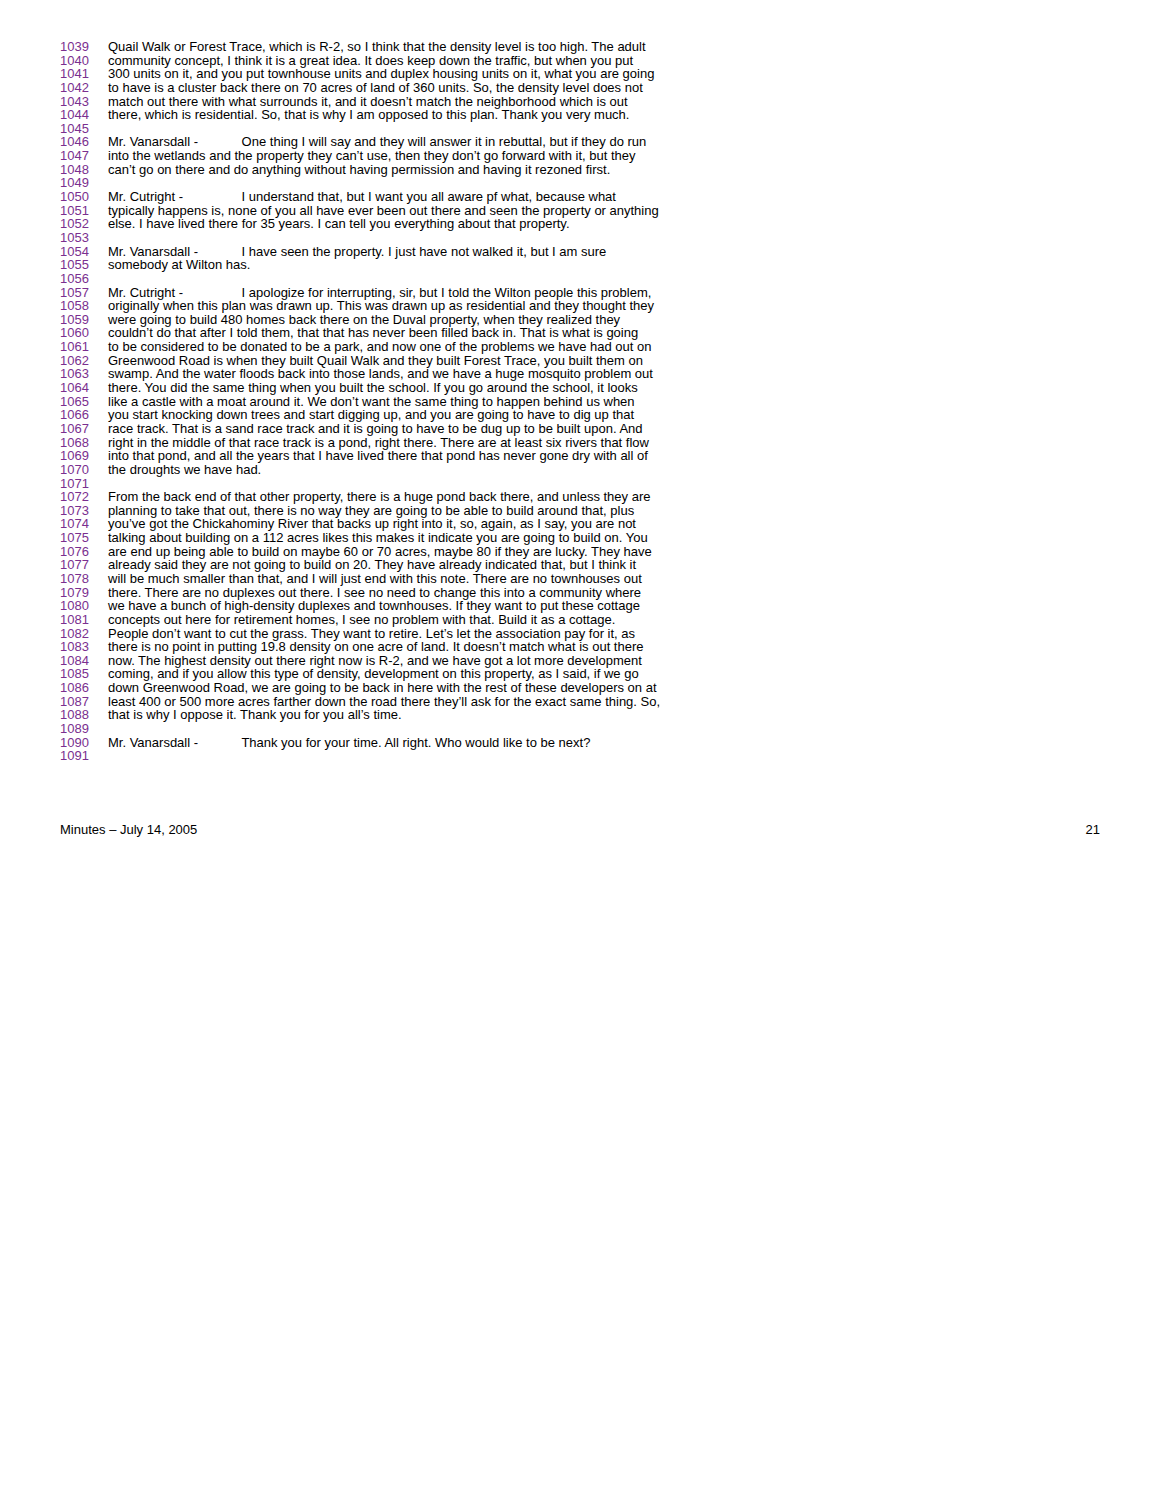| 1039 | Quail Walk or Forest Trace, which is R-2, so I think that the density level is too high. The adult |
| 1040 | community concept, I think it is a great idea. It does keep down the traffic, but when you put |
| 1041 | 300 units on it, and you put townhouse units and duplex housing units on it, what you are going |
| 1042 | to have is a cluster back there on 70 acres of land of 360 units. So, the density level does not |
| 1043 | match out there with what surrounds it, and it doesn’t match the neighborhood which is out |
| 1044 | there, which is residential. So, that is why I am opposed to this plan. Thank you very much. |
| 1045 | |
| 1046 | Mr. Vanarsdall - One thing I will say and they will answer it in rebuttal, but if they do run |
| 1047 | into the wetlands and the property they can’t use, then they don’t go forward with it, but they |
| 1048 | can’t go on there and do anything without having permission and having it rezoned first. |
| 1049 | |
| 1050 | Mr. Cutright - I understand that, but I want you all aware pf what, because what |
| 1051 | typically happens is, none of you all have ever been out there and seen the property or anything |
| 1052 | else. I have lived there for 35 years. I can tell you everything about that property. |
| 1053 | |
| 1054 | Mr. Vanarsdall - I have seen the property. I just have not walked it, but I am sure |
| 1055 | somebody at Wilton has. |
| 1056 | |
| 1057 | Mr. Cutright - I apologize for interrupting, sir, but I told the Wilton people this problem, |
| 1058 | originally when this plan was drawn up. This was drawn up as residential and they thought they |
| 1059 | were going to build 480 homes back there on the Duval property, when they realized they |
| 1060 | couldn’t do that after I told them, that that has never been filled back in. That is what is going |
| 1061 | to be considered to be donated to be a park, and now one of the problems we have had out on |
| 1062 | Greenwood Road is when they built Quail Walk and they built Forest Trace, you built them on |
| 1063 | swamp. And the water floods back into those lands, and we have a huge mosquito problem out |
| 1064 | there. You did the same thing when you built the school. If you go around the school, it looks |
| 1065 | like a castle with a moat around it. We don’t want the same thing to happen behind us when |
| 1066 | you start knocking down trees and start digging up, and you are going to have to dig up that |
| 1067 | race track. That is a sand race track and it is going to have to be dug up to be built upon. And |
| 1068 | right in the middle of that race track is a pond, right there. There are at least six rivers that flow |
| 1069 | into that pond, and all the years that I have lived there that pond has never gone dry with all of |
| 1070 | the droughts we have had. |
| 1071 | |
| 1072 | From the back end of that other property, there is a huge pond back there, and unless they are |
| 1073 | planning to take that out, there is no way they are going to be able to build around that, plus |
| 1074 | you’ve got the Chickahominy River that backs up right into it, so, again, as I say, you are not |
| 1075 | talking about building on a 112 acres likes this makes it indicate you are going to build on. You |
| 1076 | are end up being able to build on maybe 60 or 70 acres, maybe 80 if they are lucky. They have |
| 1077 | already said they are not going to build on 20. They have already indicated that, but I think it |
| 1078 | will be much smaller than that, and I will just end with this note. There are no townhouses out |
| 1079 | there. There are no duplexes out there. I see no need to change this into a community where |
| 1080 | we have a bunch of high-density duplexes and townhouses. If they want to put these cottage |
| 1081 | concepts out here for retirement homes, I see no problem with that. Build it as a cottage. |
| 1082 | People don’t want to cut the grass. They want to retire. Let’s let the association pay for it, as |
| 1083 | there is no point in putting 19.8 density on one acre of land. It doesn’t match what is out there |
| 1084 | now. The highest density out there right now is R-2, and we have got a lot more development |
| 1085 | coming, and if you allow this type of density, development on this property, as I said, if we go |
| 1086 | down Greenwood Road, we are going to be back in here with the rest of these developers on at |
| 1087 | least 400 or 500 more acres farther down the road there they’ll ask for the exact same thing. So, |
| 1088 | that is why I oppose it. Thank you for you all’s time. |
| 1089 | |
| 1090 | Mr. Vanarsdall - Thank you for your time. All right. Who would like to be next? |
| 1091 | |
Minutes – July 14, 2005
21